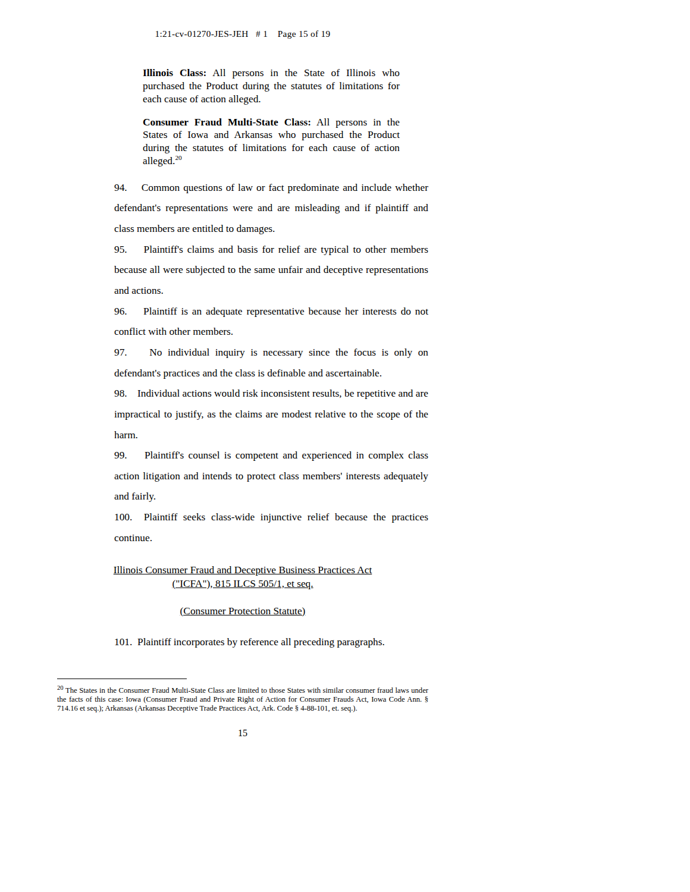1:21-cv-01270-JES-JEH # 1 Page 15 of 19
Illinois Class: All persons in the State of Illinois who purchased the Product during the statutes of limitations for each cause of action alleged.
Consumer Fraud Multi-State Class: All persons in the States of Iowa and Arkansas who purchased the Product during the statutes of limitations for each cause of action alleged.20
94. Common questions of law or fact predominate and include whether defendant's representations were and are misleading and if plaintiff and class members are entitled to damages.
95. Plaintiff's claims and basis for relief are typical to other members because all were subjected to the same unfair and deceptive representations and actions.
96. Plaintiff is an adequate representative because her interests do not conflict with other members.
97. No individual inquiry is necessary since the focus is only on defendant's practices and the class is definable and ascertainable.
98. Individual actions would risk inconsistent results, be repetitive and are impractical to justify, as the claims are modest relative to the scope of the harm.
99. Plaintiff's counsel is competent and experienced in complex class action litigation and intends to protect class members' interests adequately and fairly.
100. Plaintiff seeks class-wide injunctive relief because the practices continue.
Illinois Consumer Fraud and Deceptive Business Practices Act
("ICFA"), 815 ILCS 505/1, et seq.
(Consumer Protection Statute)
101. Plaintiff incorporates by reference all preceding paragraphs.
20 The States in the Consumer Fraud Multi-State Class are limited to those States with similar consumer fraud laws under the facts of this case: Iowa (Consumer Fraud and Private Right of Action for Consumer Frauds Act, Iowa Code Ann. § 714.16 et seq.); Arkansas (Arkansas Deceptive Trade Practices Act, Ark. Code § 4-88-101, et. seq.).
15